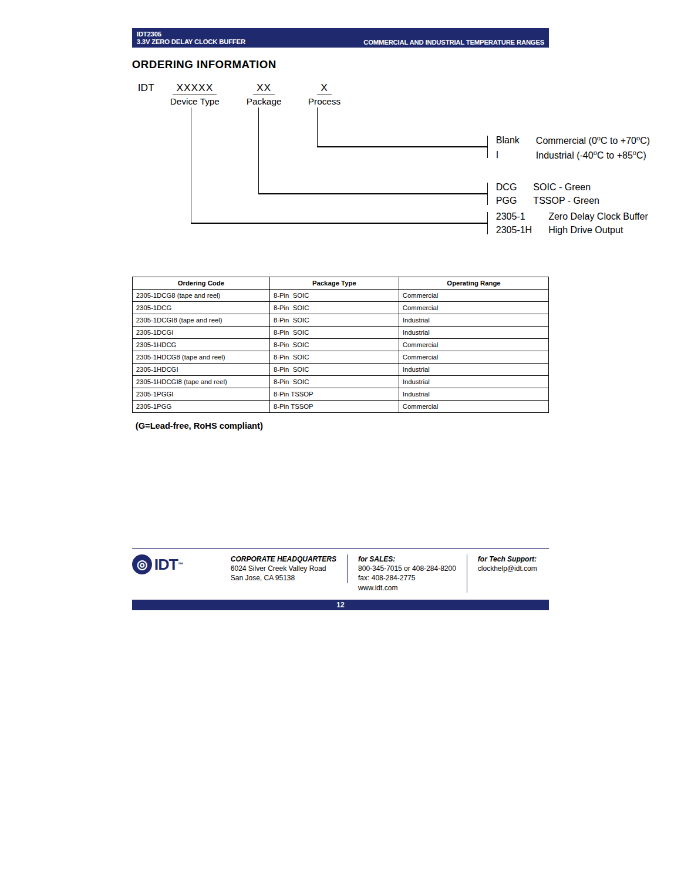IDT2305
3.3V ZERO DELAY CLOCK BUFFER
COMMERCIAL AND INDUSTRIAL TEMPERATURE RANGES
ORDERING INFORMATION
IDT
XXXXX Device Type
XX Package
X Process
| Blank | Commercial (0 o C to +70 o C) |
| I | Industrial (-40 o C to +85 o C) |
| DCG | SOIC - Green |
| PGG | TSSOP - Green |
| 2305-1 | Zero Delay Clock Buffer |
| 2305-1H | High Drive Output |
| Ordering Code | Package Type | Operating Range |
| --- | --- | --- |
| 2305-1DCG8 (tape and reel) | 8-Pin SOIC | Commercial |
| 2305-1DCG | 8-Pin SOIC | Commercial |
| 2305-1DCGI8 (tape and reel) | 8-Pin SOIC | Industrial |
| 2305-1DCGI | 8-Pin SOIC | Industrial |
| 2305-1HDCG | 8-Pin SOIC | Commercial |
| 2305-1HDCG8 (tape and reel) | 8-Pin SOIC | Commercial |
| 2305-1HDCGI | 8-Pin SOIC | Industrial |
| 2305-1HDCGI8 (tape and reel) | 8-Pin SOIC | Industrial |
| 2305-1PGGI | 8-Pin TSSOP | Industrial |
| 2305-1PGG | 8-Pin TSSOP | Commercial |
(G=Lead-free, RoHS compliant)
◎IDT™
CORPORATE HEADQUARTERS
6024 Silver Creek Valley Road
San Jose, CA 95138
for SALES:
800-345-7015 or 408-284-8200
fax: 408-284-2775
www.idt.com
for Tech Support:
clockhelp@idt.com
12